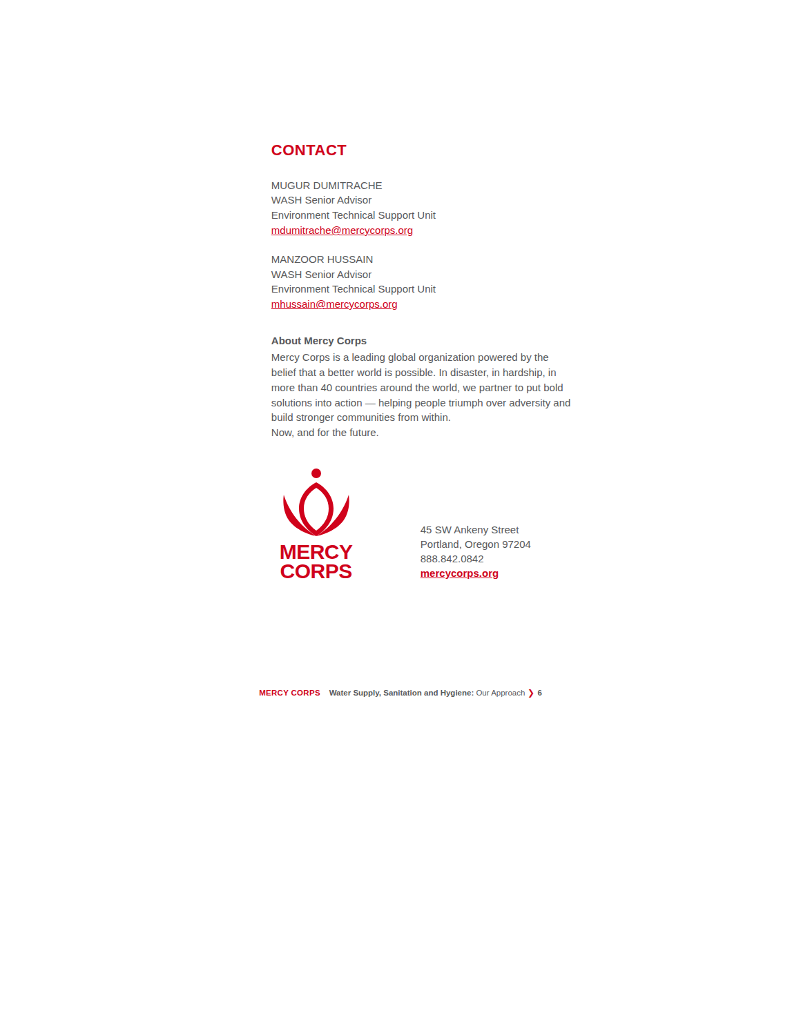CONTACT
MUGUR DUMITRACHE
WASH Senior Advisor
Environment Technical Support Unit
mdumitrache@mercycorps.org
MANZOOR HUSSAIN
WASH Senior Advisor
Environment Technical Support Unit
mhussain@mercycorps.org
About Mercy Corps
Mercy Corps is a leading global organization powered by the belief that a better world is possible. In disaster, in hardship, in more than 40 countries around the world, we partner to put bold solutions into action — helping people triumph over adversity and build stronger communities from within.
Now, and for the future.
MERCY
CORPS
45 SW Ankeny Street
Portland, Oregon 97204
888.842.0842
mercycorps.org
MERCY CORPS Water Supply, Sanitation and Hygiene: Our Approach❯6